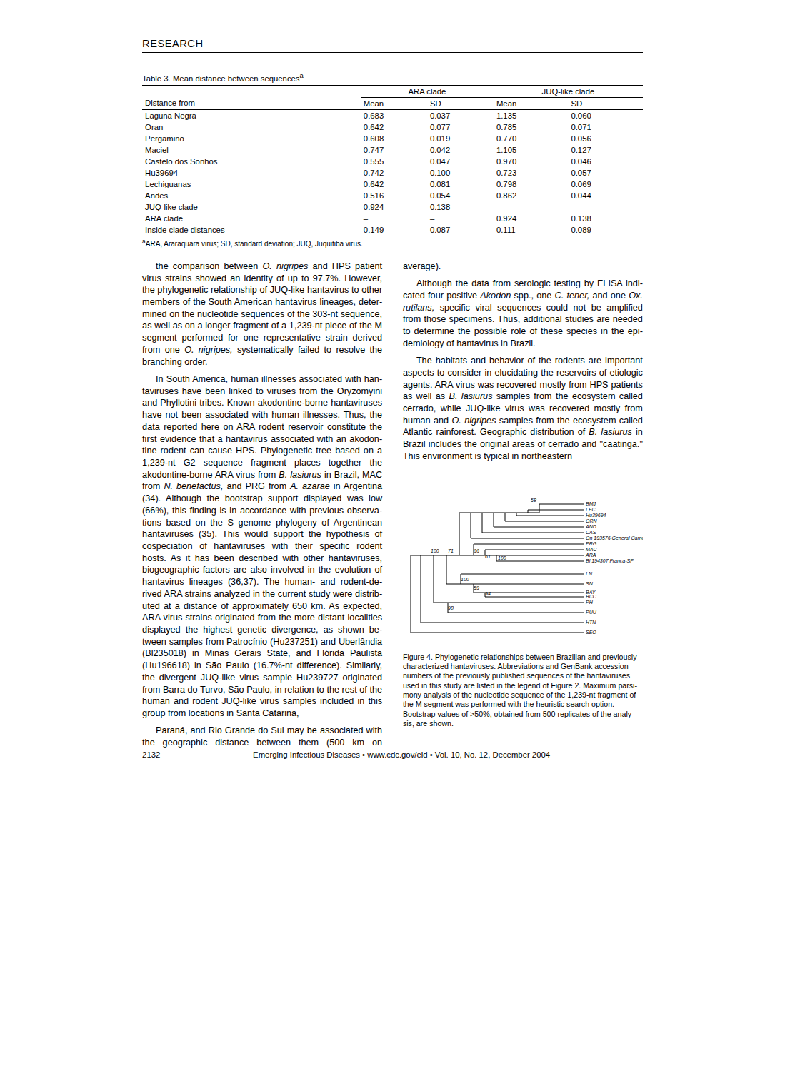RESEARCH
Table 3. Mean distance between sequencesa
| | ARA clade | JUQ-like clade |
| --- | --- | --- |
| Distance from | Mean | SD | Mean | SD |
| Laguna Negra | 0.683 | 0.037 | 1.135 | 0.060 |
| Oran | 0.642 | 0.077 | 0.785 | 0.071 |
| Pergamino | 0.608 | 0.019 | 0.770 | 0.056 |
| Maciel | 0.747 | 0.042 | 1.105 | 0.127 |
| Castelo dos Sonhos | 0.555 | 0.047 | 0.970 | 0.046 |
| Hu39694 | 0.742 | 0.100 | 0.723 | 0.057 |
| Lechiguanas | 0.642 | 0.081 | 0.798 | 0.069 |
| Andes | 0.516 | 0.054 | 0.862 | 0.044 |
| JUQ-like clade | 0.924 | 0.138 | – | – |
| ARA clade | – | – | 0.924 | 0.138 |
| Inside clade distances | 0.149 | 0.087 | 0.111 | 0.089 |
aARA, Araraquara virus; SD, standard deviation; JUQ, Juquitiba virus.
the comparison between O. nigripes and HPS patient virus strains showed an identity of up to 97.7%. However, the phylogenetic relationship of JUQ-like hantavirus to other members of the South American hantavirus lineages, determined on the nucleotide sequences of the 303-nt sequence, as well as on a longer fragment of a 1,239-nt piece of the M segment performed for one representative strain derived from one O. nigripes, systematically failed to resolve the branching order.
In South America, human illnesses associated with hantaviruses have been linked to viruses from the Oryzomyini and Phyllotini tribes. Known akodontine-borne hantaviruses have not been associated with human illnesses. Thus, the data reported here on ARA rodent reservoir constitute the first evidence that a hantavirus associated with an akodontine rodent can cause HPS. Phylogenetic tree based on a 1,239-nt G2 sequence fragment places together the akodontine-borne ARA virus from B. lasiurus in Brazil, MAC from N. benefactus, and PRG from A. azarae in Argentina (34). Although the bootstrap support displayed was low (66%), this finding is in accordance with previous observations based on the S genome phylogeny of Argentinean hantaviruses (35). This would support the hypothesis of cospeciation of hantaviruses with their specific rodent hosts. As it has been described with other hantaviruses, biogeographic factors are also involved in the evolution of hantavirus lineages (36,37). The human- and rodent-derived ARA strains analyzed in the current study were distributed at a distance of approximately 650 km. As expected, ARA virus strains originated from the more distant localities displayed the highest genetic divergence, as shown between samples from Patrocínio (Hu237251) and Uberlândia (Bl235018) in Minas Gerais State, and Flórida Paulista (Hu196618) in São Paulo (16.7%-nt difference). Similarly, the divergent JUQ-like virus sample Hu239727 originated from Barra do Turvo, São Paulo, in relation to the rest of the human and rodent JUQ-like virus samples included in this group from locations in Santa Catarina,
Paraná, and Rio Grande do Sul may be associated with the geographic distance between them (500 km on average).
Although the data from serologic testing by ELISA indicated four positive Akodon spp., one C. tener, and one Ox. rutilans, specific viral sequences could not be amplified from those specimens. Thus, additional studies are needed to determine the possible role of these species in the epidemiology of hantavirus in Brazil.
The habitats and behavior of the rodents are important aspects to consider in elucidating the reservoirs of etiologic agents. ARA virus was recovered mostly from HPS patients as well as B. lasiurus samples from the ecosystem called cerrado, while JUQ-like virus was recovered mostly from human and O. nigripes samples from the ecosystem called Atlantic rainforest. Geographic distribution of B. lasiurus in Brazil includes the original areas of cerrado and "caatinga." This environment is typical in northeastern
BMJ LEC Hu39694 ORN AND CAS On 193576 General Carneiro-PR PRG MAC ARA Bl 194307 Franca-SP LN SN BAY BCC PH PUU HTN SEO 58 66 61 100 71 100 100 59 94 98
Figure 4. Phylogenetic relationships between Brazilian and previously characterized hantaviruses. Abbreviations and GenBank accession numbers of the previously published sequences of the hantaviruses used in this study are listed in the legend of Figure 2. Maximum parsimony analysis of the nucleotide sequence of the 1,239-nt fragment of the M segment was performed with the heuristic search option. Bootstrap values of >50%, obtained from 500 replicates of the analysis, are shown.
2132
Emerging Infectious Diseases • www.cdc.gov/eid • Vol. 10, No. 12, December 2004